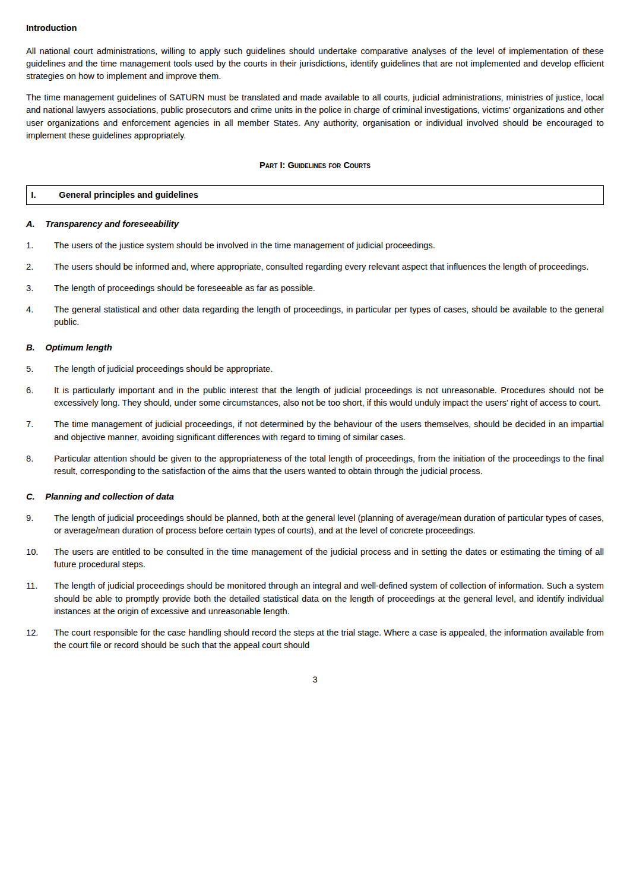Introduction
All national court administrations, willing to apply such guidelines should undertake comparative analyses of the level of implementation of these guidelines and the time management tools used by the courts in their jurisdictions, identify guidelines that are not implemented and develop efficient strategies on how to implement and improve them.
The time management guidelines of SATURN must be translated and made available to all courts, judicial administrations, ministries of justice, local and national lawyers associations, public prosecutors and crime units in the police in charge of criminal investigations, victims' organizations and other user organizations and enforcement agencies in all member States. Any authority, organisation or individual involved should be encouraged to implement these guidelines appropriately.
Part I: Guidelines for Courts
I. General principles and guidelines
A. Transparency and foreseeability
1.
The users of the justice system should be involved in the time management of judicial proceedings.
2.
The users should be informed and, where appropriate, consulted regarding every relevant aspect that influences the length of proceedings.
3.
The length of proceedings should be foreseeable as far as possible.
4.
The general statistical and other data regarding the length of proceedings, in particular per types of cases, should be available to the general public.
B. Optimum length
5.
The length of judicial proceedings should be appropriate.
6.
It is particularly important and in the public interest that the length of judicial proceedings is not unreasonable. Procedures should not be excessively long. They should, under some circumstances, also not be too short, if this would unduly impact the users' right of access to court.
7.
The time management of judicial proceedings, if not determined by the behaviour of the users themselves, should be decided in an impartial and objective manner, avoiding significant differences with regard to timing of similar cases.
8.
Particular attention should be given to the appropriateness of the total length of proceedings, from the initiation of the proceedings to the final result, corresponding to the satisfaction of the aims that the users wanted to obtain through the judicial process.
C. Planning and collection of data
9.
The length of judicial proceedings should be planned, both at the general level (planning of average/mean duration of particular types of cases, or average/mean duration of process before certain types of courts), and at the level of concrete proceedings.
10.
The users are entitled to be consulted in the time management of the judicial process and in setting the dates or estimating the timing of all future procedural steps.
11.
The length of judicial proceedings should be monitored through an integral and well-defined system of collection of information. Such a system should be able to promptly provide both the detailed statistical data on the length of proceedings at the general level, and identify individual instances at the origin of excessive and unreasonable length.
12.
The court responsible for the case handling should record the steps at the trial stage. Where a case is appealed, the information available from the court file or record should be such that the appeal court should
3